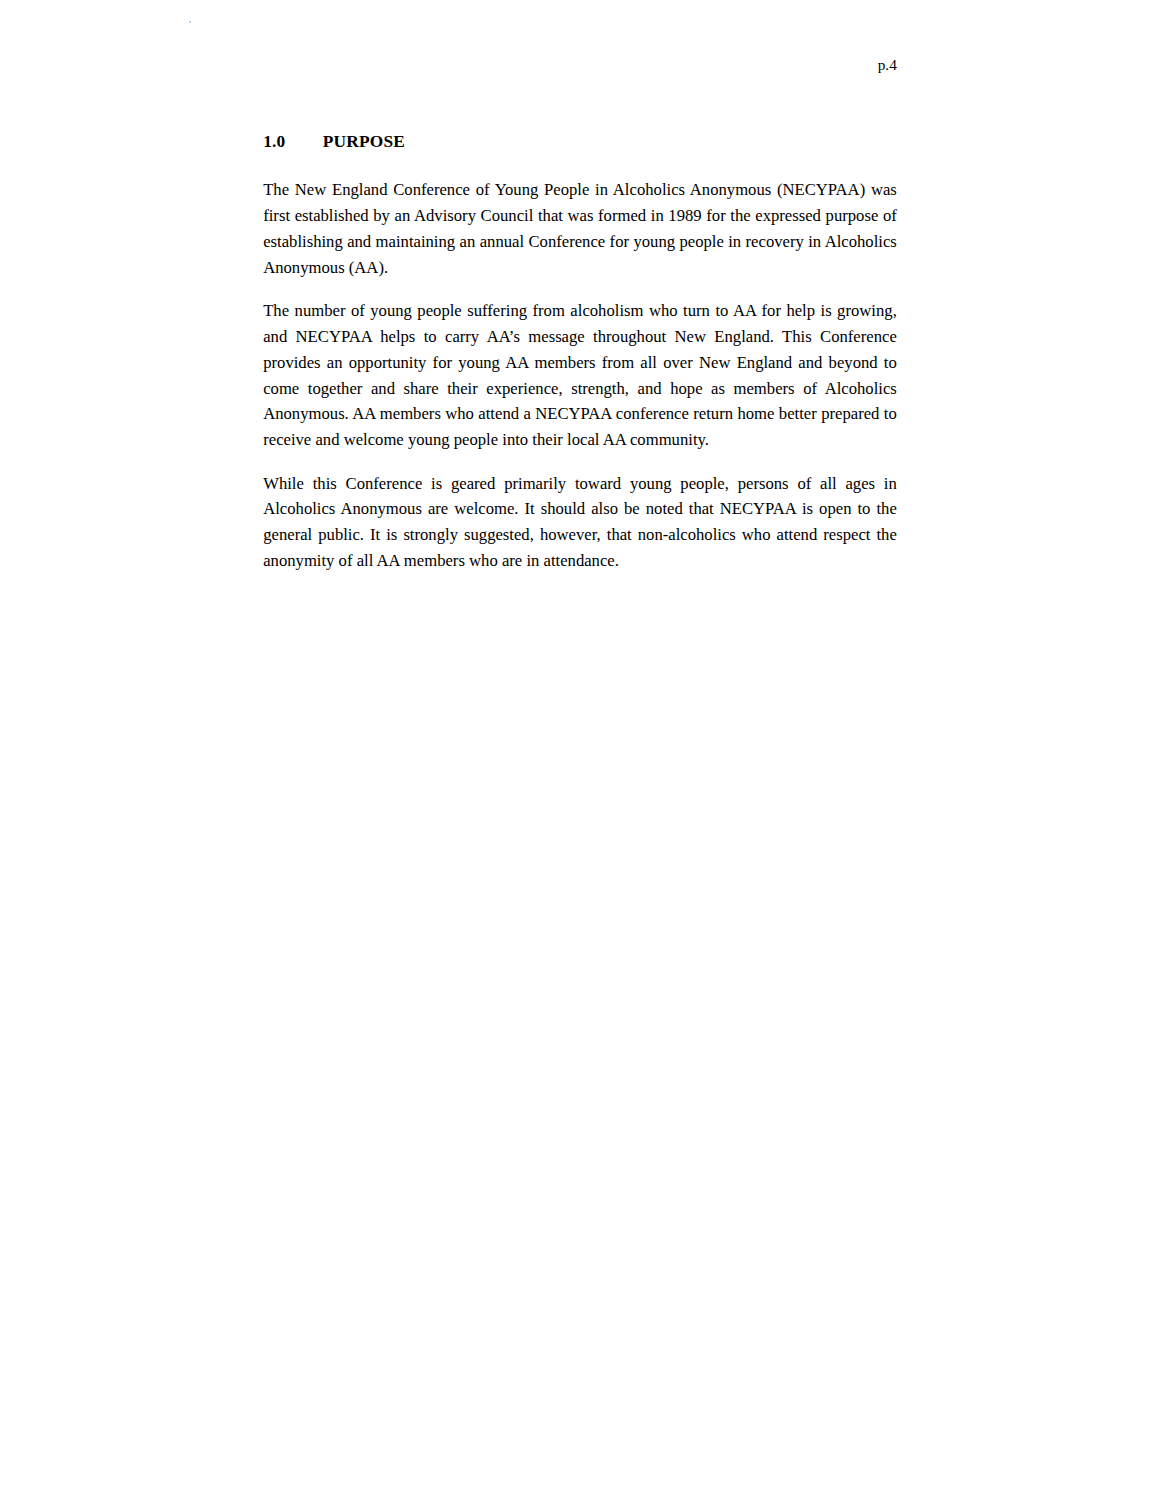'
p.4
1.0 PURPOSE
The New England Conference of Young People in Alcoholics Anonymous (NECYPAA) was first established by an Advisory Council that was formed in 1989 for the expressed purpose of establishing and maintaining an annual Conference for young people in recovery in Alcoholics Anonymous (AA).
The number of young people suffering from alcoholism who turn to AA for help is growing, and NECYPAA helps to carry AA’s message throughout New England. This Conference provides an opportunity for young AA members from all over New England and beyond to come together and share their experience, strength, and hope as members of Alcoholics Anonymous. AA members who attend a NECYPAA conference return home better prepared to receive and welcome young people into their local AA community.
While this Conference is geared primarily toward young people, persons of all ages in Alcoholics Anonymous are welcome. It should also be noted that NECYPAA is open to the general public. It is strongly suggested, however, that non-alcoholics who attend respect the anonymity of all AA members who are in attendance.